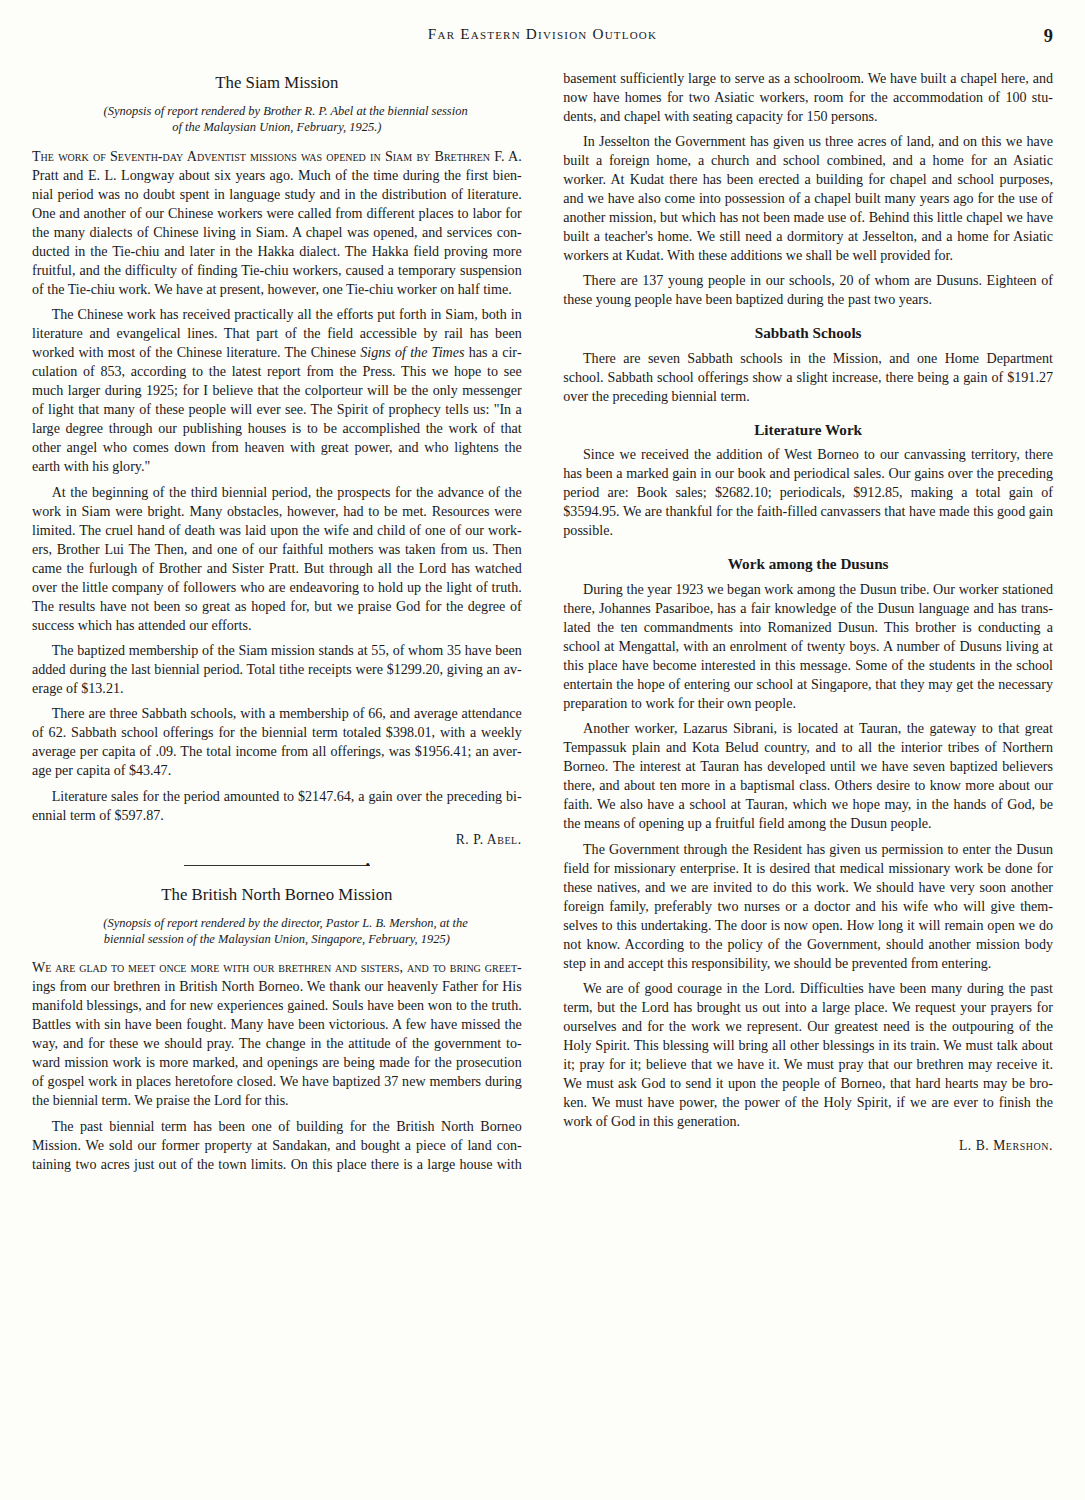Far Eastern Division Outlook 9
The Siam Mission
(Synopsis of report rendered by Brother R. P. Abel at the biennial session
of the Malaysian Union, February, 1925.)
The work of Seventh-day Adventist missions was opened in Siam by Brethren F. A. Pratt and E. L. Longway about six years ago. Much of the time during the first biennial period was no doubt spent in language study and in the distribution of literature. One and another of our Chinese workers were called from different places to labor for the many dialects of Chinese living in Siam. A chapel was opened, and services conducted in the Tie-chiu and later in the Hakka dialect. The Hakka field proving more fruitful, and the difficulty of finding Tie-chiu workers, caused a temporary suspension of the Tie-chiu work. We have at present, however, one Tie-chiu worker on half time.
The Chinese work has received practically all the efforts put forth in Siam, both in literature and evangelical lines. That part of the field accessible by rail has been worked with most of the Chinese literature. The Chinese Signs of the Times has a circulation of 853, according to the latest report from the Press. This we hope to see much larger during 1925; for I believe that the colporteur will be the only messenger of light that many of these people will ever see. The Spirit of prophecy tells us: "In a large degree through our publishing houses is to be accomplished the work of that other angel who comes down from heaven with great power, and who lightens the earth with his glory."
At the beginning of the third biennial period, the prospects for the advance of the work in Siam were bright. Many obstacles, however, had to be met. Resources were limited. The cruel hand of death was laid upon the wife and child of one of our workers, Brother Lui The Then, and one of our faithful mothers was taken from us. Then came the furlough of Brother and Sister Pratt. But through all the Lord has watched over the little company of followers who are endeavoring to hold up the light of truth. The results have not been so great as hoped for, but we praise God for the degree of success which has attended our efforts.
The baptized membership of the Siam mission stands at 55, of whom 35 have been added during the last biennial period. Total tithe receipts were $1299.20, giving an average of $13.21.
There are three Sabbath schools, with a membership of 66, and average attendance of 62. Sabbath school offerings for the biennial term totaled $398.01, with a weekly average per capita of .09. The total income from all offerings, was $1956.41; an average per capita of $43.47.
Literature sales for the period amounted to $2147.64, a gain over the preceding biennial term of $597.87.
R. P. Abel.
The British North Borneo Mission
(Synopsis of report rendered by the director, Pastor L. B. Mershon, at the
biennial session of the Malaysian Union, Singapore, February, 1925)
We are glad to meet once more with our brethren and sisters, and to bring greetings from our brethren in British North Borneo. We thank our heavenly Father for His manifold blessings, and for new experiences gained. Souls have been won to the truth. Battles with sin have been fought. Many have been victorious. A few have missed the way, and for these we should pray. The change in the attitude of the government toward mission work is more marked, and openings are being made for the prosecution of gospel work in places heretofore closed. We have baptized 37 new members during the biennial term. We praise the Lord for this.
The past biennial term has been one of building for the British North Borneo Mission. We sold our former property at Sandakan, and bought a piece of land containing two acres just out of the town limits. On this place there is a large house with basement sufficiently large to serve as a schoolroom. We have built a chapel here, and now have homes for two Asiatic workers, room for the accommodation of 100 students, and chapel with seating capacity for 150 persons.
In Jesselton the Government has given us three acres of land, and on this we have built a foreign home, a church and school combined, and a home for an Asiatic worker. At Kudat there has been erected a building for chapel and school purposes, and we have also come into possession of a chapel built many years ago for the use of another mission, but which has not been made use of. Behind this little chapel we have built a teacher's home. We still need a dormitory at Jesselton, and a home for Asiatic workers at Kudat. With these additions we shall be well provided for.
There are 137 young people in our schools, 20 of whom are Dusuns. Eighteen of these young people have been baptized during the past two years.
Sabbath Schools
There are seven Sabbath schools in the Mission, and one Home Department school. Sabbath school offerings show a slight increase, there being a gain of $191.27 over the preceding biennial term.
Literature Work
Since we received the addition of West Borneo to our canvassing territory, there has been a marked gain in our book and periodical sales. Our gains over the preceding period are: Book sales; $2682.10; periodicals, $912.85, making a total gain of $3594.95. We are thankful for the faith-filled canvassers that have made this good gain possible.
Work among the Dusuns
During the year 1923 we began work among the Dusun tribe. Our worker stationed there, Johannes Pasariboe, has a fair knowledge of the Dusun language and has translated the ten commandments into Romanized Dusun. This brother is conducting a school at Mengattal, with an enrolment of twenty boys. A number of Dusuns living at this place have become interested in this message. Some of the students in the school entertain the hope of entering our school at Singapore, that they may get the necessary preparation to work for their own people.
Another worker, Lazarus Sibrani, is located at Tauran, the gateway to that great Tempassuk plain and Kota Belud country, and to all the interior tribes of Northern Borneo. The interest at Tauran has developed until we have seven baptized believers there, and about ten more in a baptismal class. Others desire to know more about our faith. We also have a school at Tauran, which we hope may, in the hands of God, be the means of opening up a fruitful field among the Dusun people.
The Government through the Resident has given us permission to enter the Dusun field for missionary enterprise. It is desired that medical missionary work be done for these natives, and we are invited to do this work. We should have very soon another foreign family, preferably two nurses or a doctor and his wife who will give themselves to this undertaking. The door is now open. How long it will remain open we do not know. According to the policy of the Government, should another mission body step in and accept this responsibility, we should be prevented from entering.
We are of good courage in the Lord. Difficulties have been many during the past term, but the Lord has brought us out into a large place. We request your prayers for ourselves and for the work we represent. Our greatest need is the outpouring of the Holy Spirit. This blessing will bring all other blessings in its train. We must talk about it; pray for it; believe that we have it. We must pray that our brethren may receive it. We must ask God to send it upon the people of Borneo, that hard hearts may be broken. We must have power, the power of the Holy Spirit, if we are ever to finish the work of God in this generation.
L. B. Mershon.